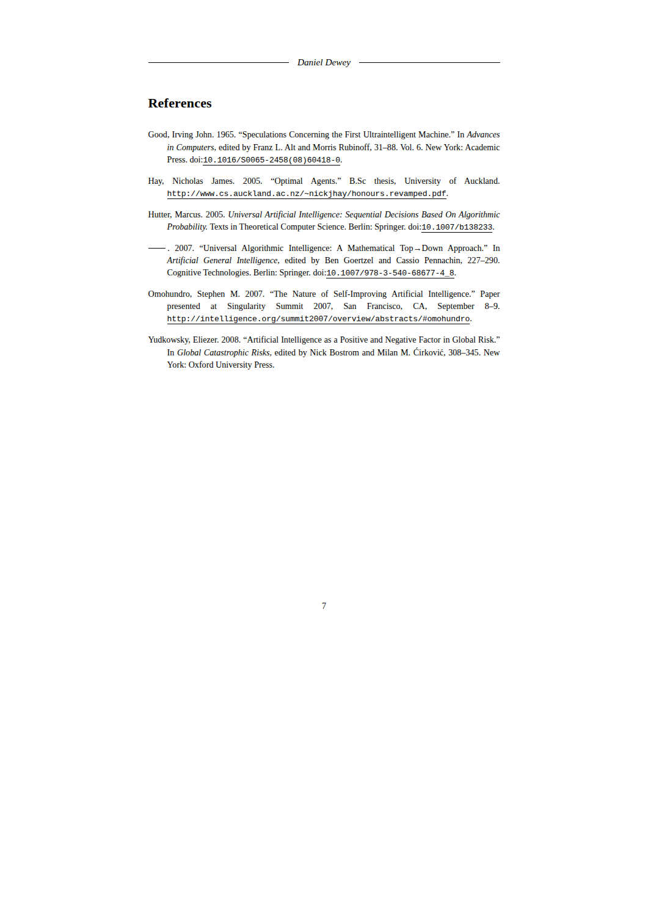Daniel Dewey
References
Good, Irving John. 1965. “Speculations Concerning the First Ultraintelligent Machine.” In Advances in Computers, edited by Franz L. Alt and Morris Rubinoff, 31–88. Vol. 6. New York: Academic Press. doi:10.1016/S0065-2458(08)60418-0.
Hay, Nicholas James. 2005. “Optimal Agents.” B.Sc thesis, University of Auckland. http://www.cs.auckland.ac.nz/~nickjhay/honours.revamped.pdf.
Hutter, Marcus. 2005. Universal Artificial Intelligence: Sequential Decisions Based On Algorithmic Probability. Texts in Theoretical Computer Science. Berlin: Springer. doi:10.1007/b138233.
. 2007. “Universal Algorithmic Intelligence: A Mathematical Top→Down Approach.” In Artificial General Intelligence, edited by Ben Goertzel and Cassio Pennachin, 227–290. Cognitive Technologies. Berlin: Springer. doi:10.1007/978-3-540-68677-4_8.
Omohundro, Stephen M. 2007. “The Nature of Self-Improving Artificial Intelligence.” Paper presented at Singularity Summit 2007, San Francisco, CA, September 8–9. http://intelligence.org/summit2007/overview/abstracts/#omohundro.
Yudkowsky, Eliezer. 2008. “Artificial Intelligence as a Positive and Negative Factor in Global Risk.” In Global Catastrophic Risks, edited by Nick Bostrom and Milan M. Ćirković, 308–345. New York: Oxford University Press.
7